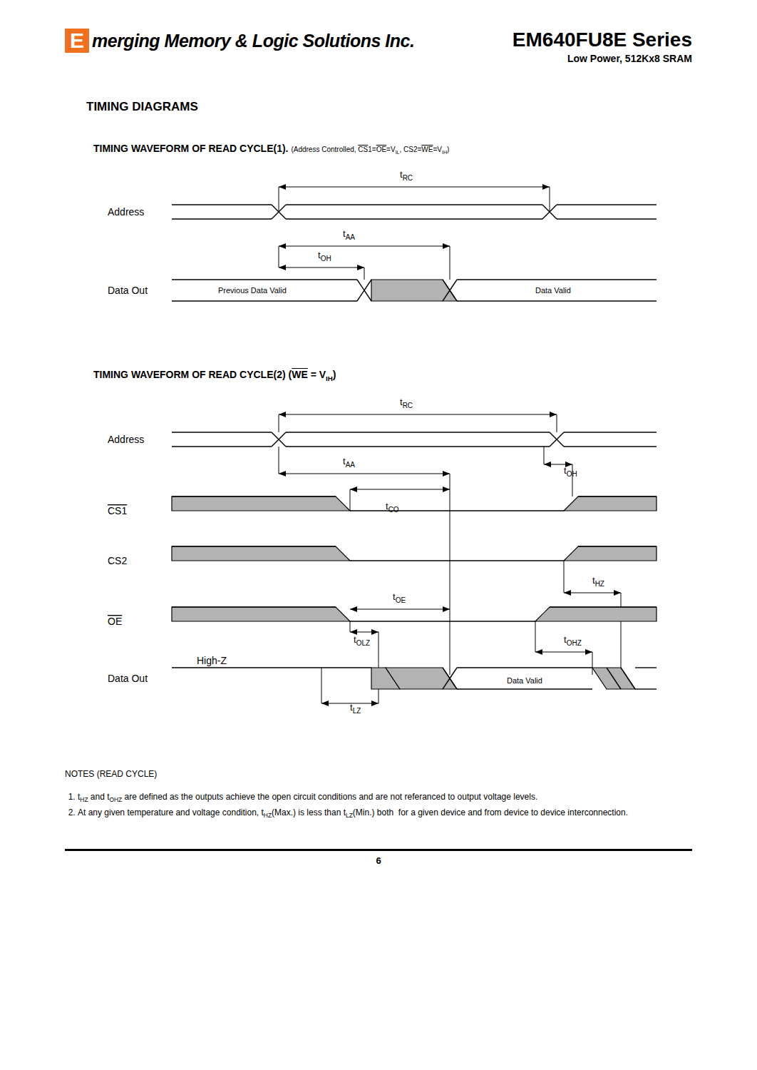E
merging Memory & Logic Solutions Inc.
EM640FU8E Series
Low Power, 512Kx8 SRAM
TIMING DIAGRAMS
TIMING WAVEFORM OF READ CYCLE(1). (Address Controlled, CS1=OE=VIL, CS2=WE=VIH)
Address Data Out tRC tAA tOH Previous Data Valid Data Valid
TIMING WAVEFORM OF READ CYCLE(2) (WE = VIH)
Address CS1 CS2 OE Data Out tRC tAA tOH tCO tHZ tOE tOLZ tOHZ High-Z Data Valid tLZ
NOTES (READ CYCLE)
tHZ and tOHZ are defined as the outputs achieve the open circuit conditions and are not referanced to output voltage levels.
At any given temperature and voltage condition, tHZ(Max.) is less than tLZ(Min.) both for a given device and from device to device interconnection.
6